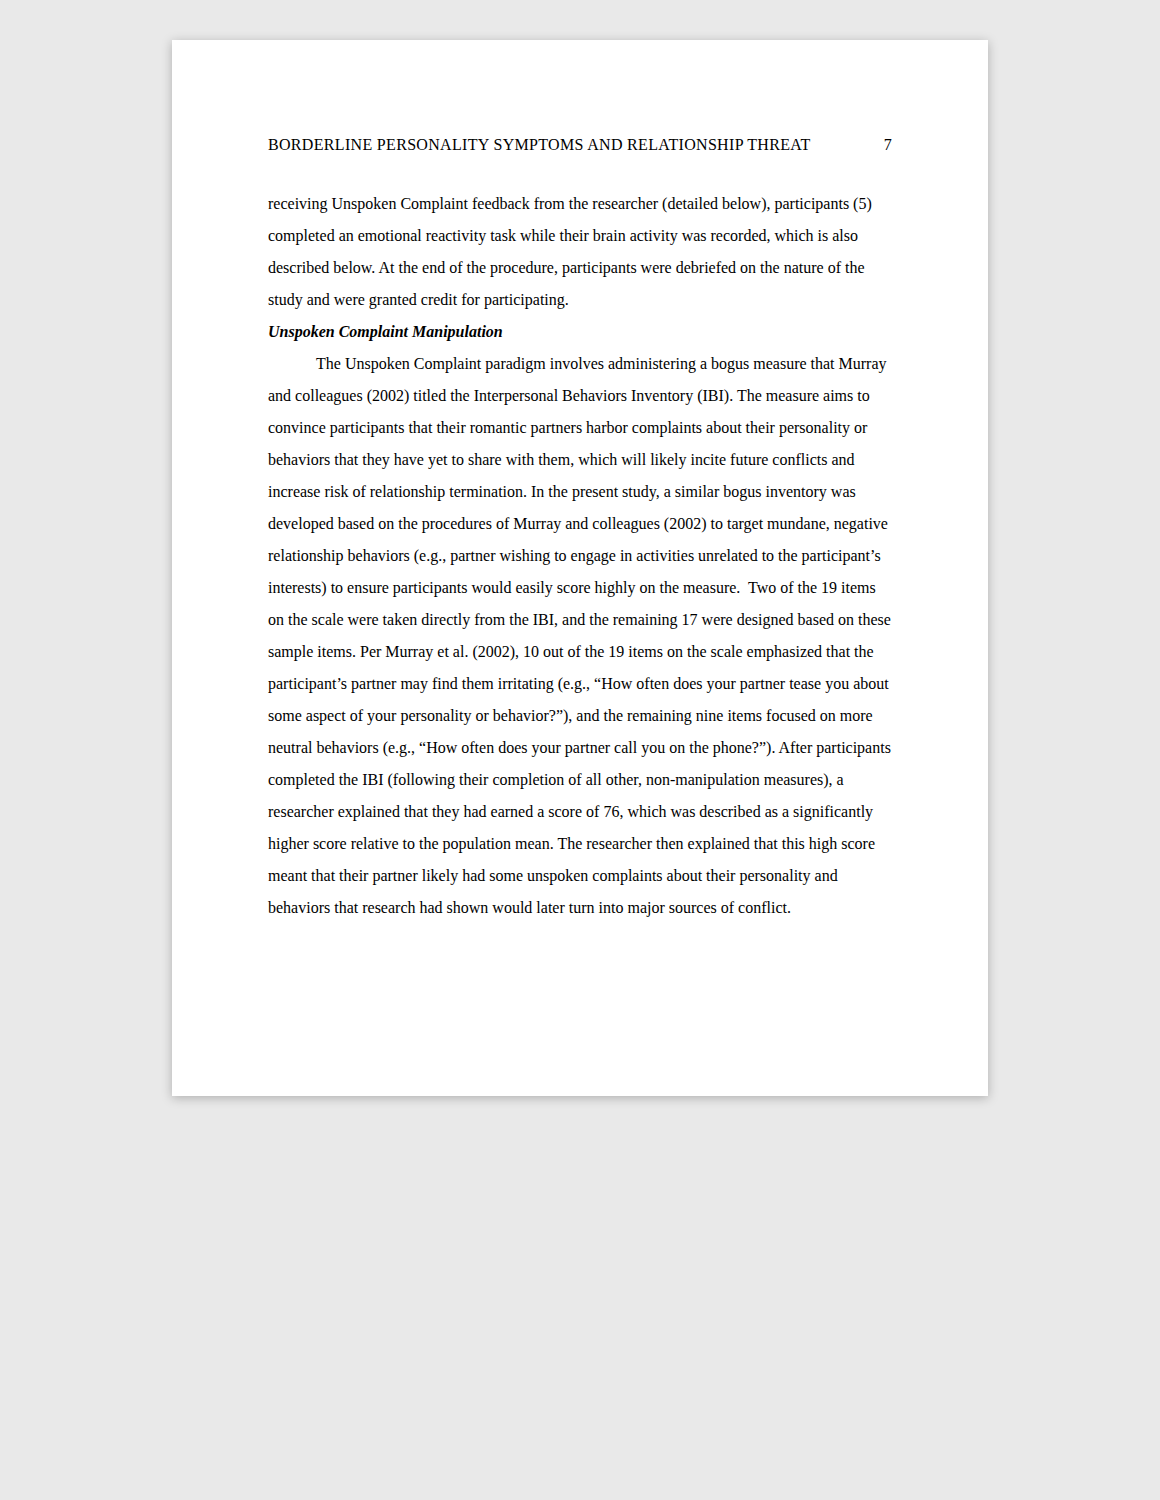Borderline Personality Symptoms and Relationship Threat 7
receiving Unspoken Complaint feedback from the researcher (detailed below), participants (5) completed an emotional reactivity task while their brain activity was recorded, which is also described below. At the end of the procedure, participants were debriefed on the nature of the study and were granted credit for participating.
Unspoken Complaint Manipulation
The Unspoken Complaint paradigm involves administering a bogus measure that Murray and colleagues (2002) titled the Interpersonal Behaviors Inventory (IBI). The measure aims to convince participants that their romantic partners harbor complaints about their personality or behaviors that they have yet to share with them, which will likely incite future conflicts and increase risk of relationship termination. In the present study, a similar bogus inventory was developed based on the procedures of Murray and colleagues (2002) to target mundane, negative relationship behaviors (e.g., partner wishing to engage in activities unrelated to the participant’s interests) to ensure participants would easily score highly on the measure. Two of the 19 items on the scale were taken directly from the IBI, and the remaining 17 were designed based on these sample items. Per Murray et al. (2002), 10 out of the 19 items on the scale emphasized that the participant’s partner may find them irritating (e.g., “How often does your partner tease you about some aspect of your personality or behavior?”), and the remaining nine items focused on more neutral behaviors (e.g., “How often does your partner call you on the phone?”). After participants completed the IBI (following their completion of all other, non-manipulation measures), a researcher explained that they had earned a score of 76, which was described as a significantly higher score relative to the population mean. The researcher then explained that this high score meant that their partner likely had some unspoken complaints about their personality and behaviors that research had shown would later turn into major sources of conflict.